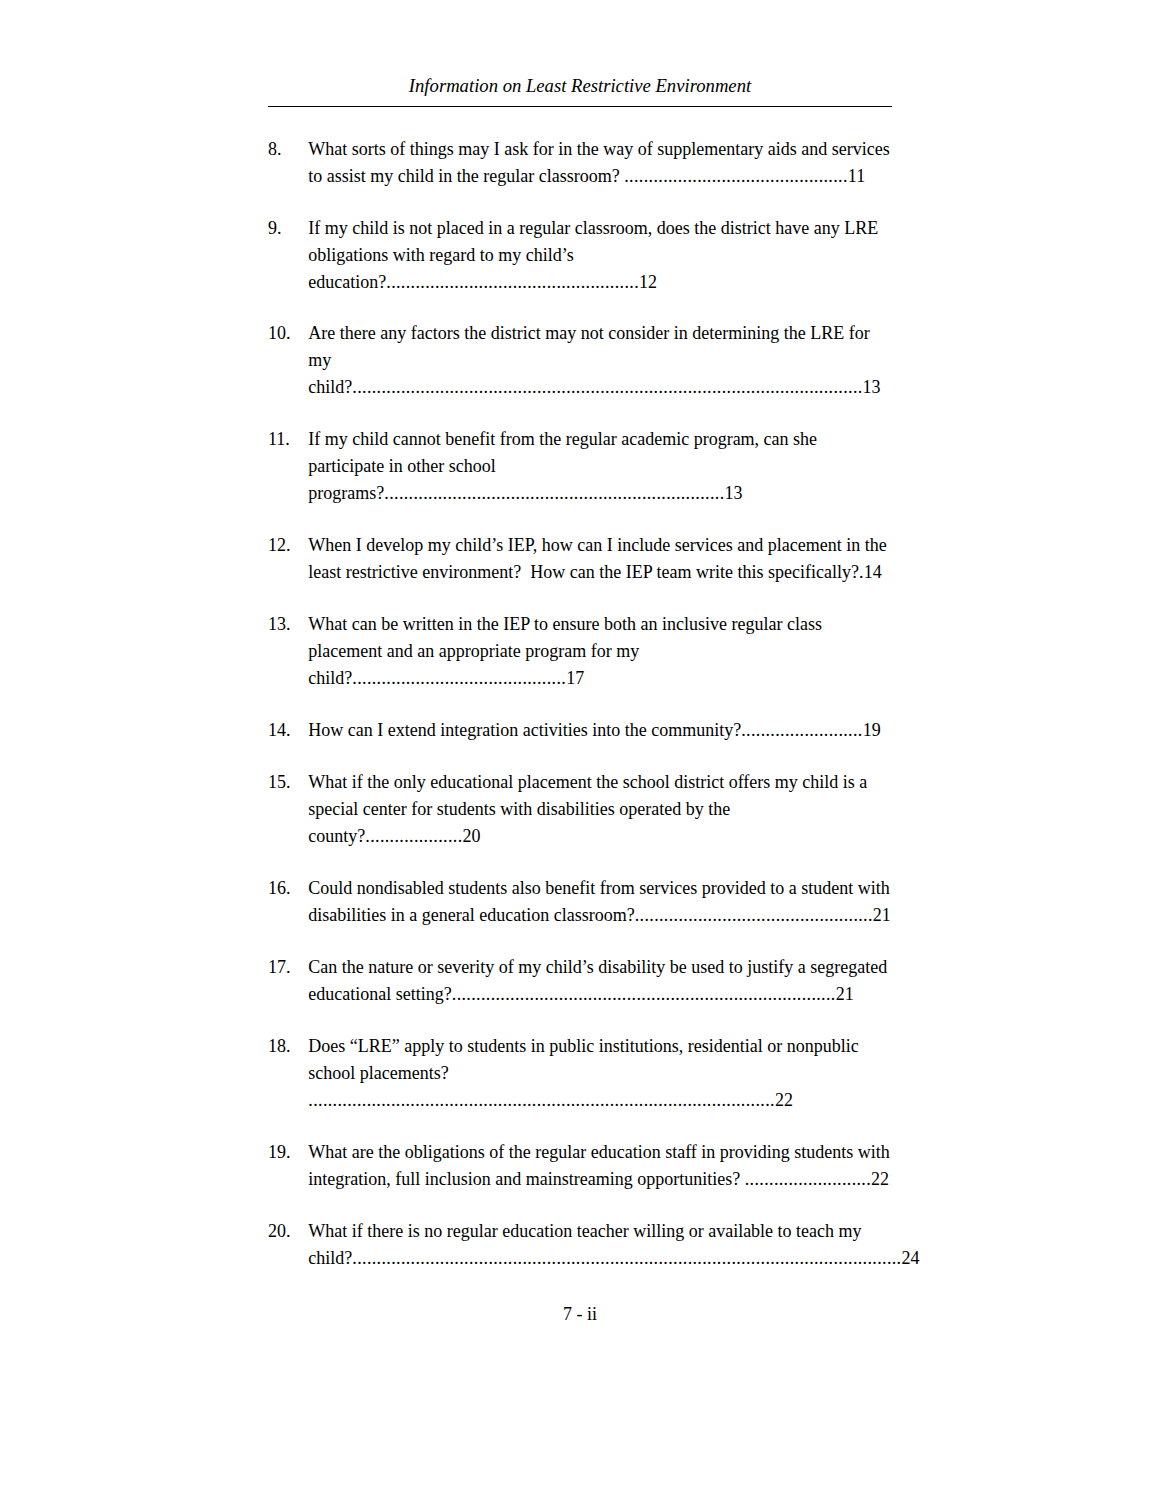Information on Least Restrictive Environment
8. What sorts of things may I ask for in the way of supplementary aids and services to assist my child in the regular classroom? .............................................. 11
9. If my child is not placed in a regular classroom, does the district have any LRE obligations with regard to my child’s education?.................................................... 12
10. Are there any factors the district may not consider in determining the LRE for my child?......................................................................................................... 13
11. If my child cannot benefit from the regular academic program, can she participate in other school programs?...................................................................... 13
12. When I develop my child’s IEP, how can I include services and placement in the least restrictive environment? How can the IEP team write this specifically?. 14
13. What can be written in the IEP to ensure both an inclusive regular class placement and an appropriate program for my child?............................................ 17
14. How can I extend integration activities into the community?......................... 19
15. What if the only educational placement the school district offers my child is a special center for students with disabilities operated by the county?.................... 20
16. Could nondisabled students also benefit from services provided to a student with disabilities in a general education classroom?................................................. 21
17. Can the nature or severity of my child’s disability be used to justify a segregated educational setting?............................................................................... 21
18. Does “LRE” apply to students in public institutions, residential or nonpublic school placements? ................................................................................................ 22
19. What are the obligations of the regular education staff in providing students with integration, full inclusion and mainstreaming opportunities? .......................... 22
20. What if there is no regular education teacher willing or available to teach my child?................................................................................................................. 24
7 - ii